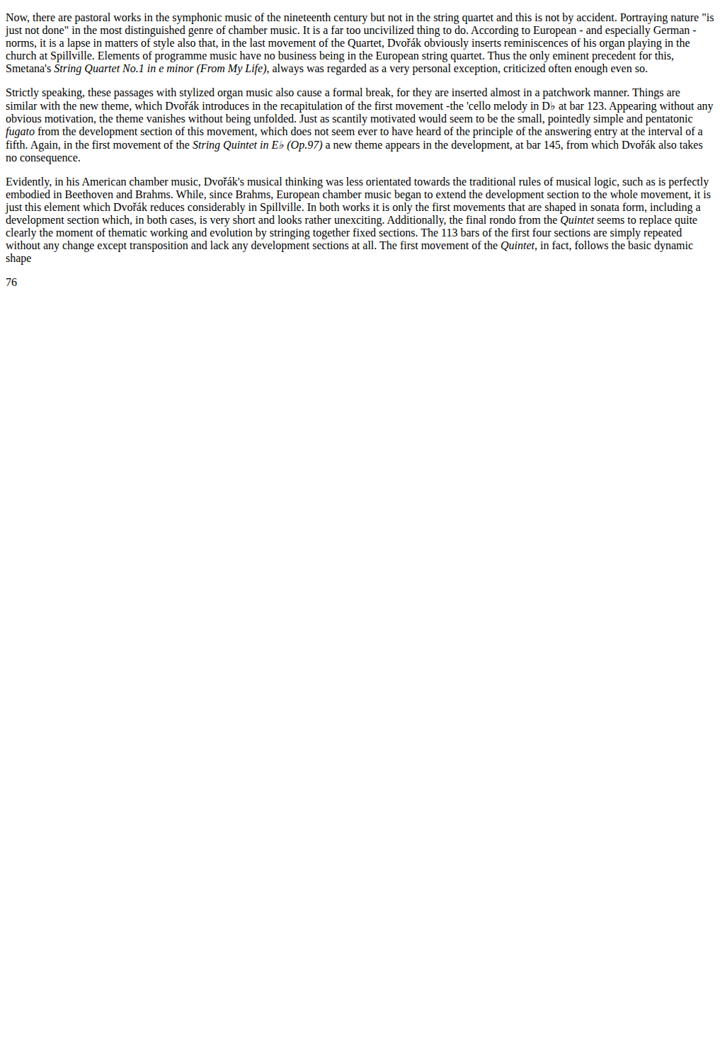Now, there are pastoral works in the symphonic music of the nineteenth century but not in the string quartet and this is not by accident. Portraying nature "is just not done" in the most distinguished genre of chamber music. It is a far too uncivilized thing to do. According to European - and especially German - norms, it is a lapse in matters of style also that, in the last movement of the Quartet, Dvořák obviously inserts reminiscences of his organ playing in the church at Spillville. Elements of programme music have no business being in the European string quartet. Thus the only eminent precedent for this, Smetana's String Quartet No.1 in e minor (From My Life), always was regarded as a very personal exception, criticized often enough even so.
Strictly speaking, these passages with stylized organ music also cause a formal break, for they are inserted almost in a patchwork manner. Things are similar with the new theme, which Dvořák introduces in the recapitulation of the first movement -the 'cello melody in D♭ at bar 123. Appearing without any obvious motivation, the theme vanishes without being unfolded. Just as scantily motivated would seem to be the small, pointedly simple and pentatonic fugato from the development section of this movement, which does not seem ever to have heard of the principle of the answering entry at the interval of a fifth. Again, in the first movement of the String Quintet in E♭ (Op.97) a new theme appears in the development, at bar 145, from which Dvořák also takes no consequence.
Evidently, in his American chamber music, Dvořák's musical thinking was less orientated towards the traditional rules of musical logic, such as is perfectly embodied in Beethoven and Brahms. While, since Brahms, European chamber music began to extend the development section to the whole movement, it is just this element which Dvořák reduces considerably in Spillville. In both works it is only the first movements that are shaped in sonata form, including a development section which, in both cases, is very short and looks rather unexciting. Additionally, the final rondo from the Quintet seems to replace quite clearly the moment of thematic working and evolution by stringing together fixed sections. The 113 bars of the first four sections are simply repeated without any change except transposition and lack any development sections at all. The first movement of the Quintet, in fact, follows the basic dynamic shape
76